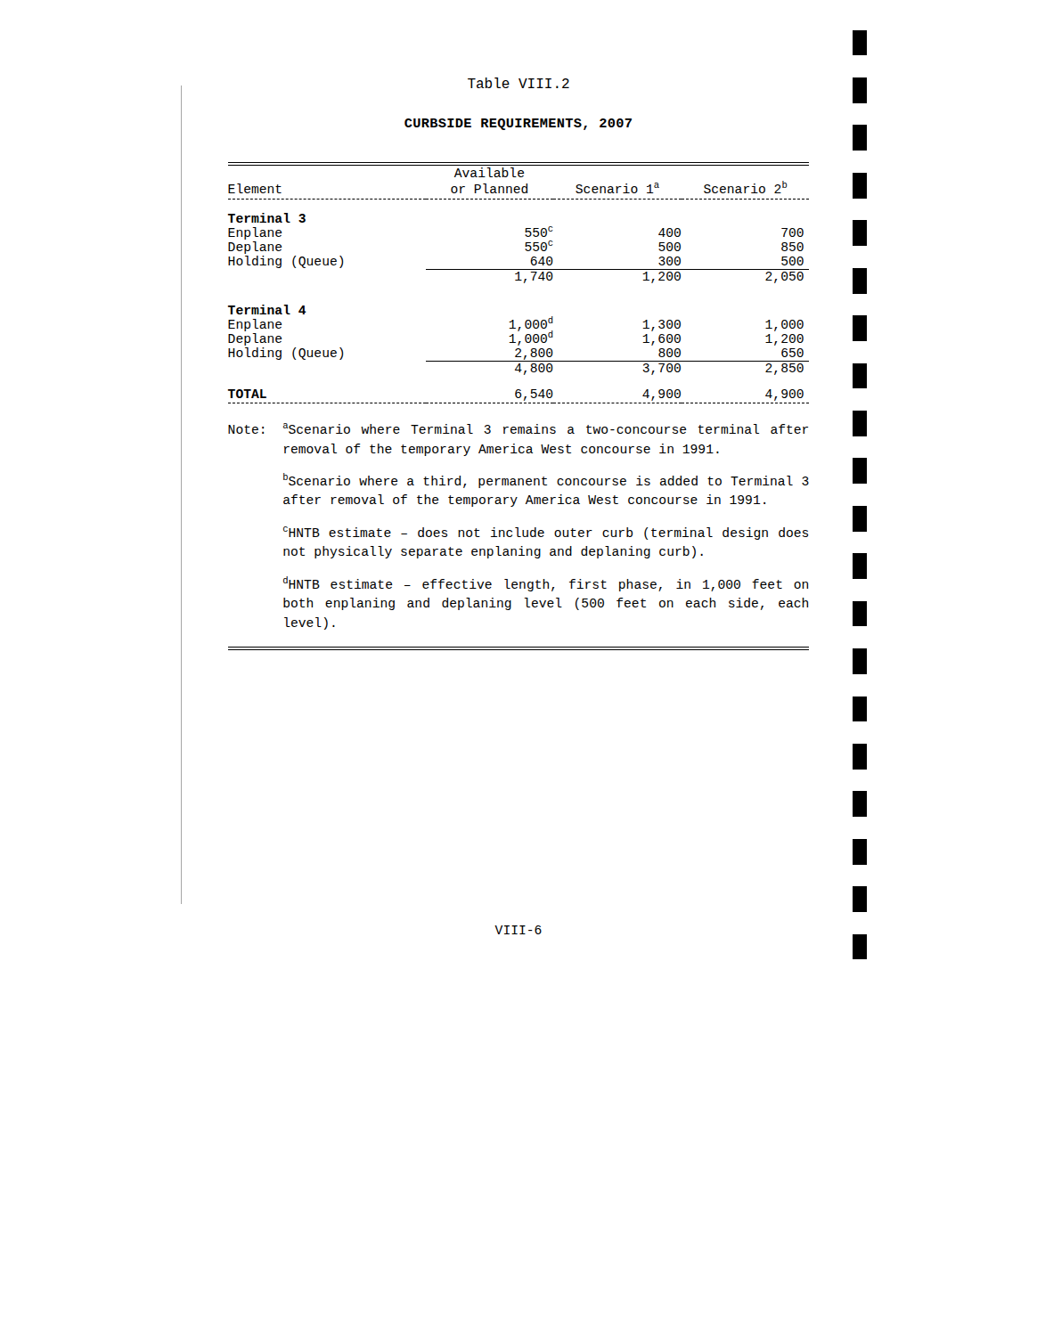Table VIII.2
CURBSIDE REQUIREMENTS, 2007
| Element | Available or Planned | Scenario 1 a | Scenario 2 b |
| --- | --- | --- | --- |
| Terminal 3 |
| Enplane | 550 c | 400 | 700 |
| Deplane | 550 c | 500 | 850 |
| Holding (Queue) | 640 | 300 | 500 |
| | 1,740 | 1,200 | 2,050 |
| Terminal 4 |
| Enplane | 1,000 d | 1,300 | 1,000 |
| Deplane | 1,000 d | 1,600 | 1,200 |
| Holding (Queue) | 2,800 | 800 | 650 |
| | 4,800 | 3,700 | 2,850 |
| TOTAL | 6,540 | 4,900 | 4,900 |
Note:
aScenario where Terminal 3 remains a two-concourse terminal after removal of the temporary America West concourse in 1991.
bScenario where a third, permanent concourse is added to Terminal 3 after removal of the temporary America West concourse in 1991.
cHNTB estimate – does not include outer curb (terminal design does not physically separate enplaning and deplaning curb).
dHNTB estimate – effective length, first phase, in 1,000 feet on both enplaning and deplaning level (500 feet on each side, each level).
VIII-6